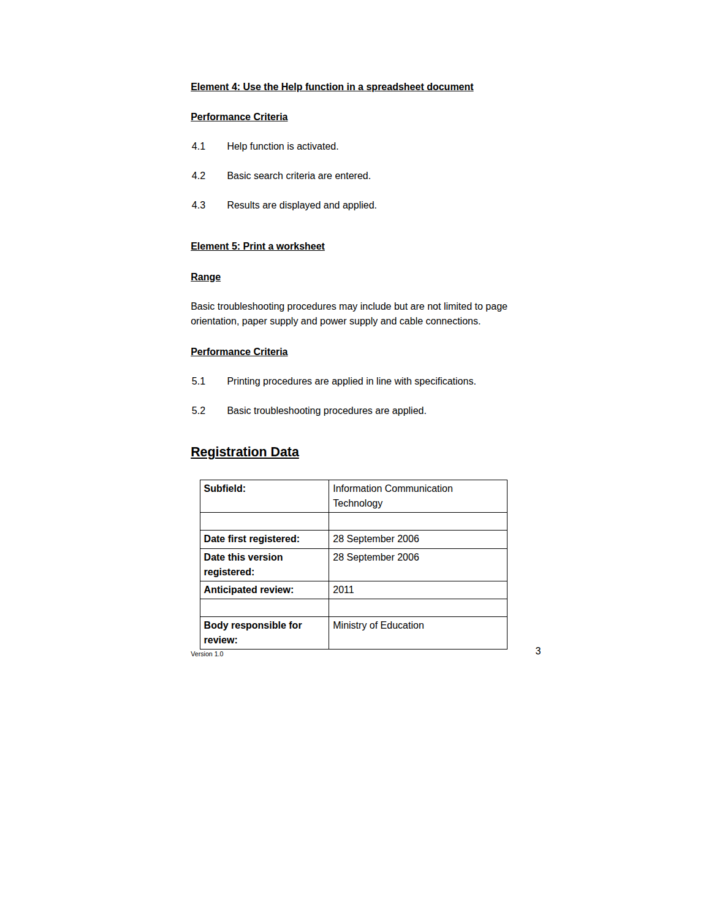Element 4: Use the Help function in a spreadsheet document
Performance Criteria
4.1
Help function is activated.
4.2
Basic search criteria are entered.
4.3
Results are displayed and applied.
Element 5: Print a worksheet
Range
Basic troubleshooting procedures may include but are not limited to page orientation, paper supply and power supply and cable connections.
Performance Criteria
5.1
Printing procedures are applied in line with specifications.
5.2
Basic troubleshooting procedures are applied.
Registration Data
| Subfield: | Information Communication Technology |
| Date first registered: | 28 September 2006 |
| Date this version registered: | 28 September 2006 |
| Anticipated review: | 2011 |
| Body responsible for review: | Ministry of Education |
Version 1.0 3